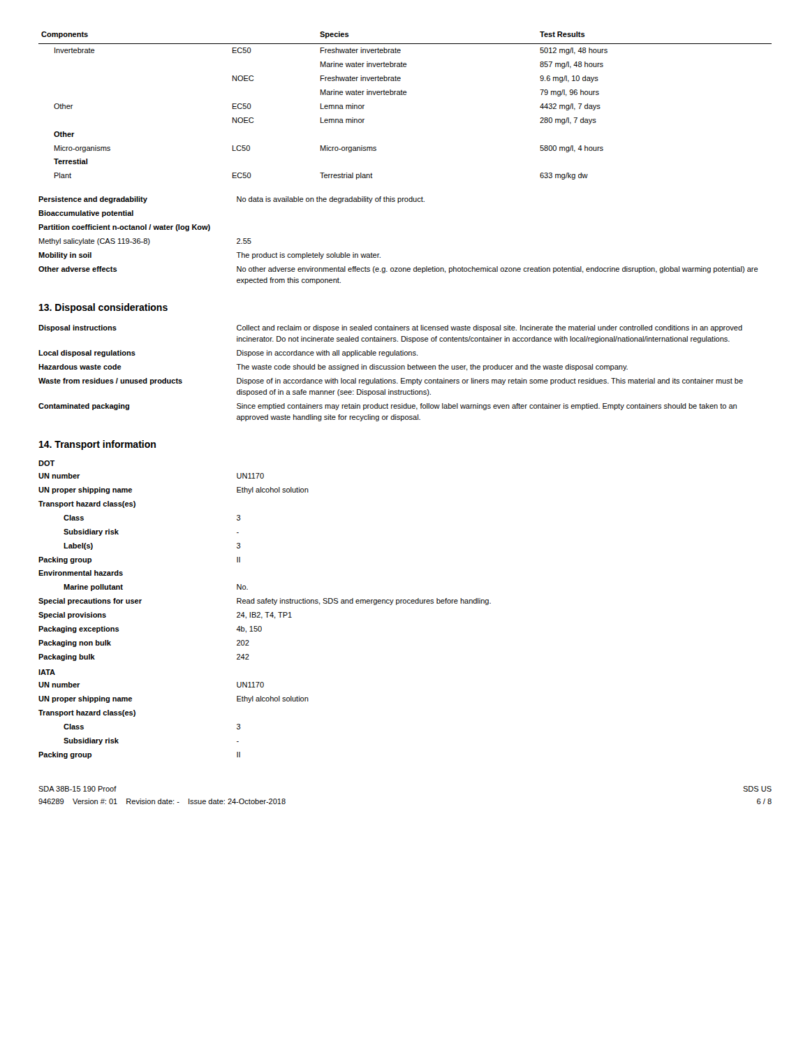| Components | | Species | Test Results |
| --- | --- | --- | --- |
| Invertebrate | EC50 | Freshwater invertebrate | 5012 mg/l, 48 hours |
| | | Marine water invertebrate | 857 mg/l, 48 hours |
| | NOEC | Freshwater invertebrate | 9.6 mg/l, 10 days |
| | | Marine water invertebrate | 79 mg/l, 96 hours |
| Other | EC50 | Lemna minor | 4432 mg/l, 7 days |
| | NOEC | Lemna minor | 280 mg/l, 7 days |
| Other | | | |
| Micro-organisms | LC50 | Micro-organisms | 5800 mg/l, 4 hours |
| Terrestial | | | |
| Plant | EC50 | Terrestrial plant | 633 mg/kg dw |
| Persistence and degradability | No data is available on the degradability of this product. |
| Bioaccumulative potential | |
| Partition coefficient n-octanol / water (log Kow) |
| Methyl salicylate (CAS 119-36-8) | 2.55 |
| Mobility in soil | The product is completely soluble in water. |
| Other adverse effects | No other adverse environmental effects (e.g. ozone depletion, photochemical ozone creation potential, endocrine disruption, global warming potential) are expected from this component. |
13. Disposal considerations
| Disposal instructions | Collect and reclaim or dispose in sealed containers at licensed waste disposal site. Incinerate the material under controlled conditions in an approved incinerator. Do not incinerate sealed containers. Dispose of contents/container in accordance with local/regional/national/international regulations. |
| Local disposal regulations | Dispose in accordance with all applicable regulations. |
| Hazardous waste code | The waste code should be assigned in discussion between the user, the producer and the waste disposal company. |
| Waste from residues / unused products | Dispose of in accordance with local regulations. Empty containers or liners may retain some product residues. This material and its container must be disposed of in a safe manner (see: Disposal instructions). |
| Contaminated packaging | Since emptied containers may retain product residue, follow label warnings even after container is emptied. Empty containers should be taken to an approved waste handling site for recycling or disposal. |
14. Transport information
DOT
| UN number | UN1170 |
| UN proper shipping name | Ethyl alcohol solution |
| Transport hazard class(es) | |
| Class | 3 |
| Subsidiary risk | - |
| Label(s) | 3 |
| Packing group | II |
| Environmental hazards | |
| Marine pollutant | No. |
| Special precautions for user | Read safety instructions, SDS and emergency procedures before handling. |
| Special provisions | 24, IB2, T4, TP1 |
| Packaging exceptions | 4b, 150 |
| Packaging non bulk | 202 |
| Packaging bulk | 242 |
IATA
| UN number | UN1170 |
| UN proper shipping name | Ethyl alcohol solution |
| Transport hazard class(es) | |
| Class | 3 |
| Subsidiary risk | - |
| Packing group | II |
| SDA 38B-15 190 Proof | SDS US |
| 946289 Version #: 01 Revision date: - Issue date: 24-October-2018 | 6 / 8 |